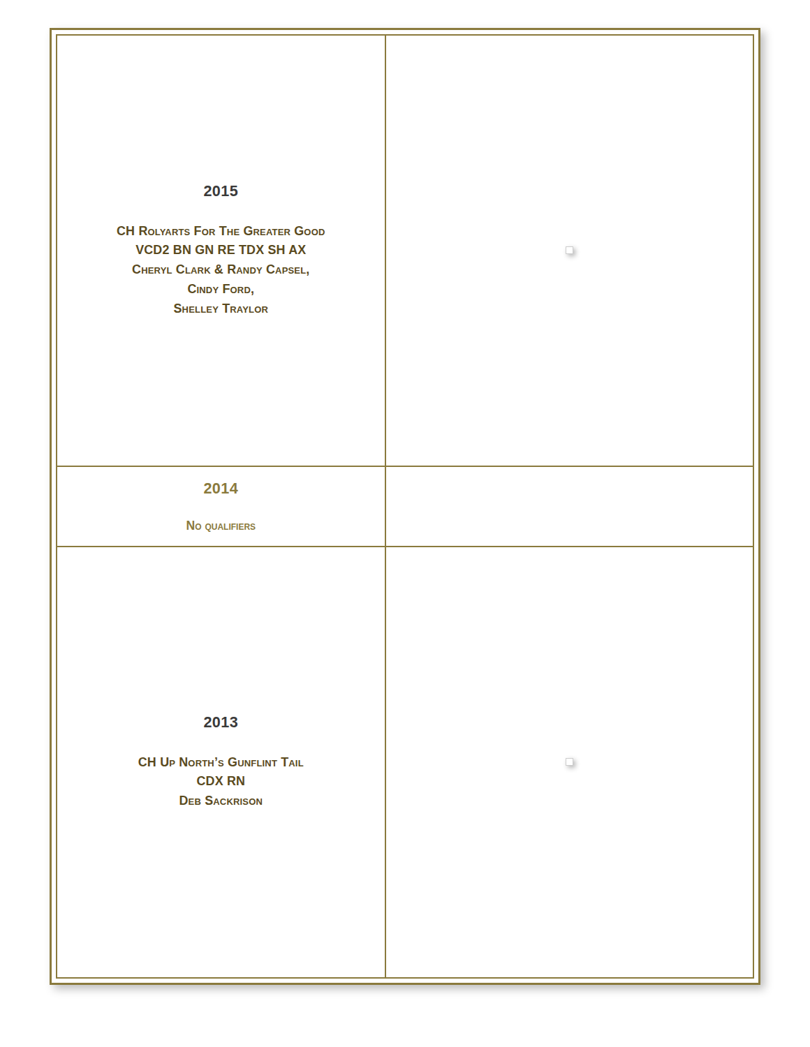| 2015 CH Rolyarts For The Greater Good VCD2 BN GN RE TDX SH AX Cheryl Clark & Randy Capsel, Cindy Ford, Shelley Traylor | |
| 2014 No qualifiers | |
| 2013 CH Up North’s Gunflint Tail CDX RN Deb Sackrison | |